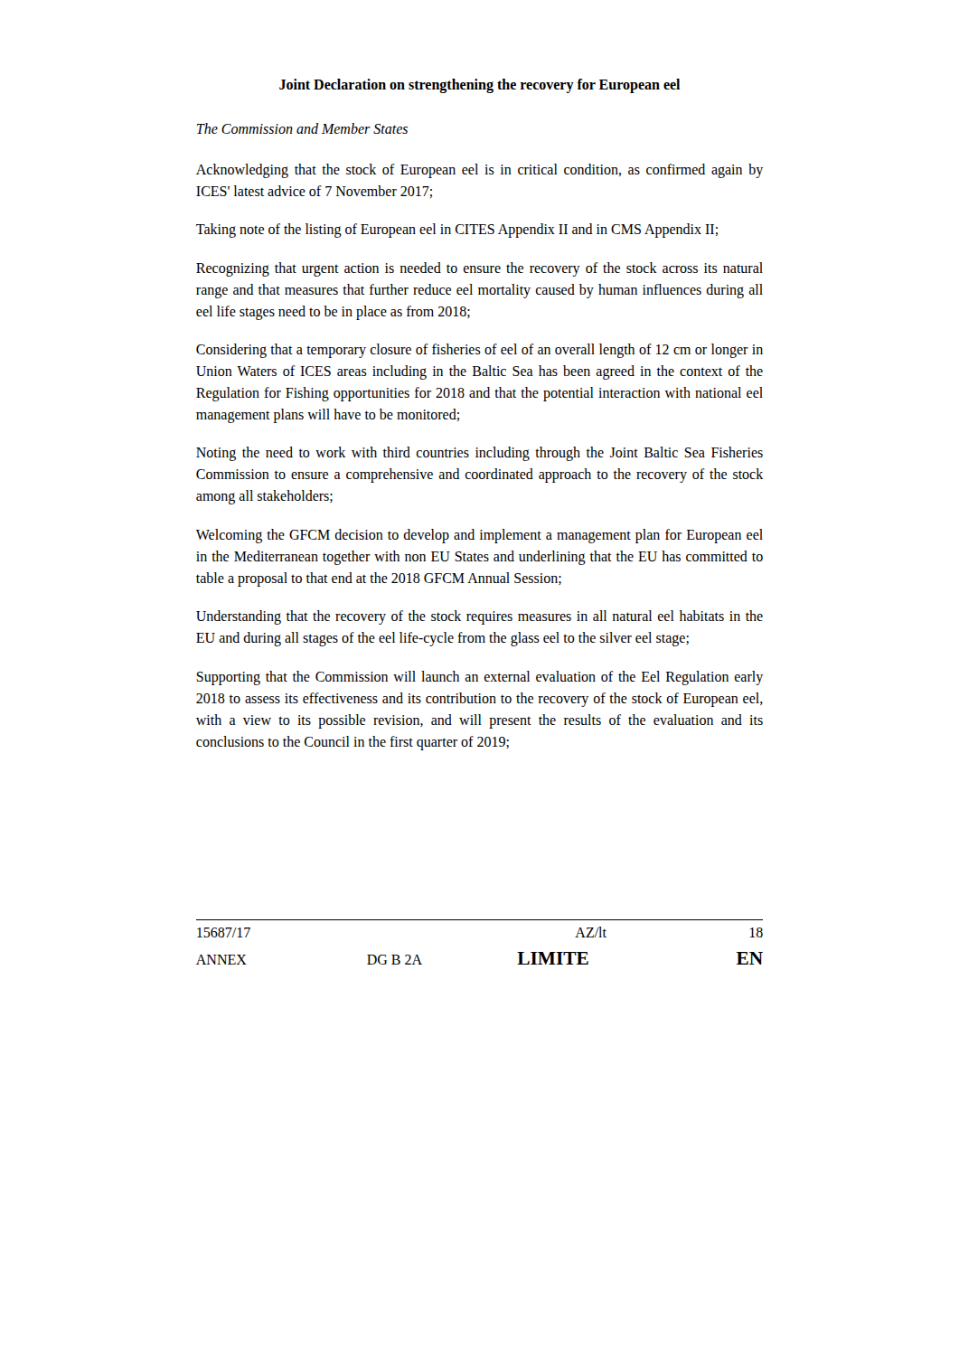Joint Declaration on strengthening the recovery for European eel
The Commission and Member States
Acknowledging that the stock of European eel is in critical condition, as confirmed again by ICES' latest advice of 7 November 2017;
Taking note of the listing of European eel in CITES Appendix II and in CMS Appendix II;
Recognizing that urgent action is needed to ensure the recovery of the stock across its natural range and that measures that further reduce eel mortality caused by human influences during all eel life stages need to be in place as from 2018;
Considering that a temporary closure of fisheries of eel of an overall length of 12 cm or longer in Union Waters of ICES areas including in the Baltic Sea has been agreed in the context of the Regulation for Fishing opportunities for 2018 and that the potential interaction with national eel management plans will have to be monitored;
Noting the need to work with third countries including through the Joint Baltic Sea Fisheries Commission to ensure a comprehensive and coordinated approach to the recovery of the stock among all stakeholders;
Welcoming the GFCM decision to develop and implement a management plan for European eel in the Mediterranean together with non EU States and underlining that the EU has committed to table a proposal to that end at the 2018 GFCM Annual Session;
Understanding that the recovery of the stock requires measures in all natural eel habitats in the EU and during all stages of the eel life-cycle from the glass eel to the silver eel stage;
Supporting that the Commission will launch an external evaluation of the Eel Regulation early 2018 to assess its effectiveness and its contribution to the recovery of the stock of European eel, with a view to its possible revision, and will present the results of the evaluation and its conclusions to the Council in the first quarter of 2019;
15687/17
AZ/lt
18
ANNEX
DG B 2A
LIMITE
EN